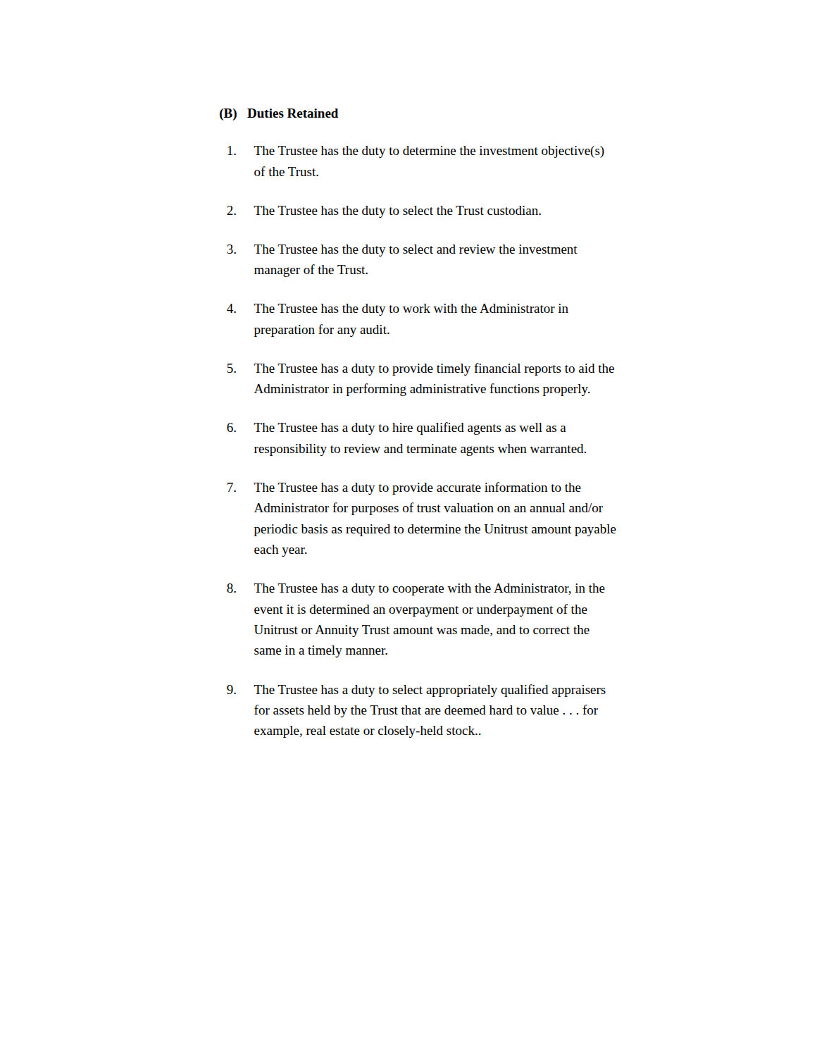(B) Duties Retained
1. The Trustee has the duty to determine the investment objective(s) of the Trust.
2. The Trustee has the duty to select the Trust custodian.
3. The Trustee has the duty to select and review the investment manager of the Trust.
4. The Trustee has the duty to work with the Administrator in preparation for any audit.
5. The Trustee has a duty to provide timely financial reports to aid the Administrator in performing administrative functions properly.
6. The Trustee has a duty to hire qualified agents as well as a responsibility to review and terminate agents when warranted.
7. The Trustee has a duty to provide accurate information to the Administrator for purposes of trust valuation on an annual and/or periodic basis as required to determine the Unitrust amount payable each year.
8. The Trustee has a duty to cooperate with the Administrator, in the event it is determined an overpayment or underpayment of the Unitrust or Annuity Trust amount was made, and to correct the same in a timely manner.
9. The Trustee has a duty to select appropriately qualified appraisers for assets held by the Trust that are deemed hard to value . . . for example, real estate or closely-held stock..